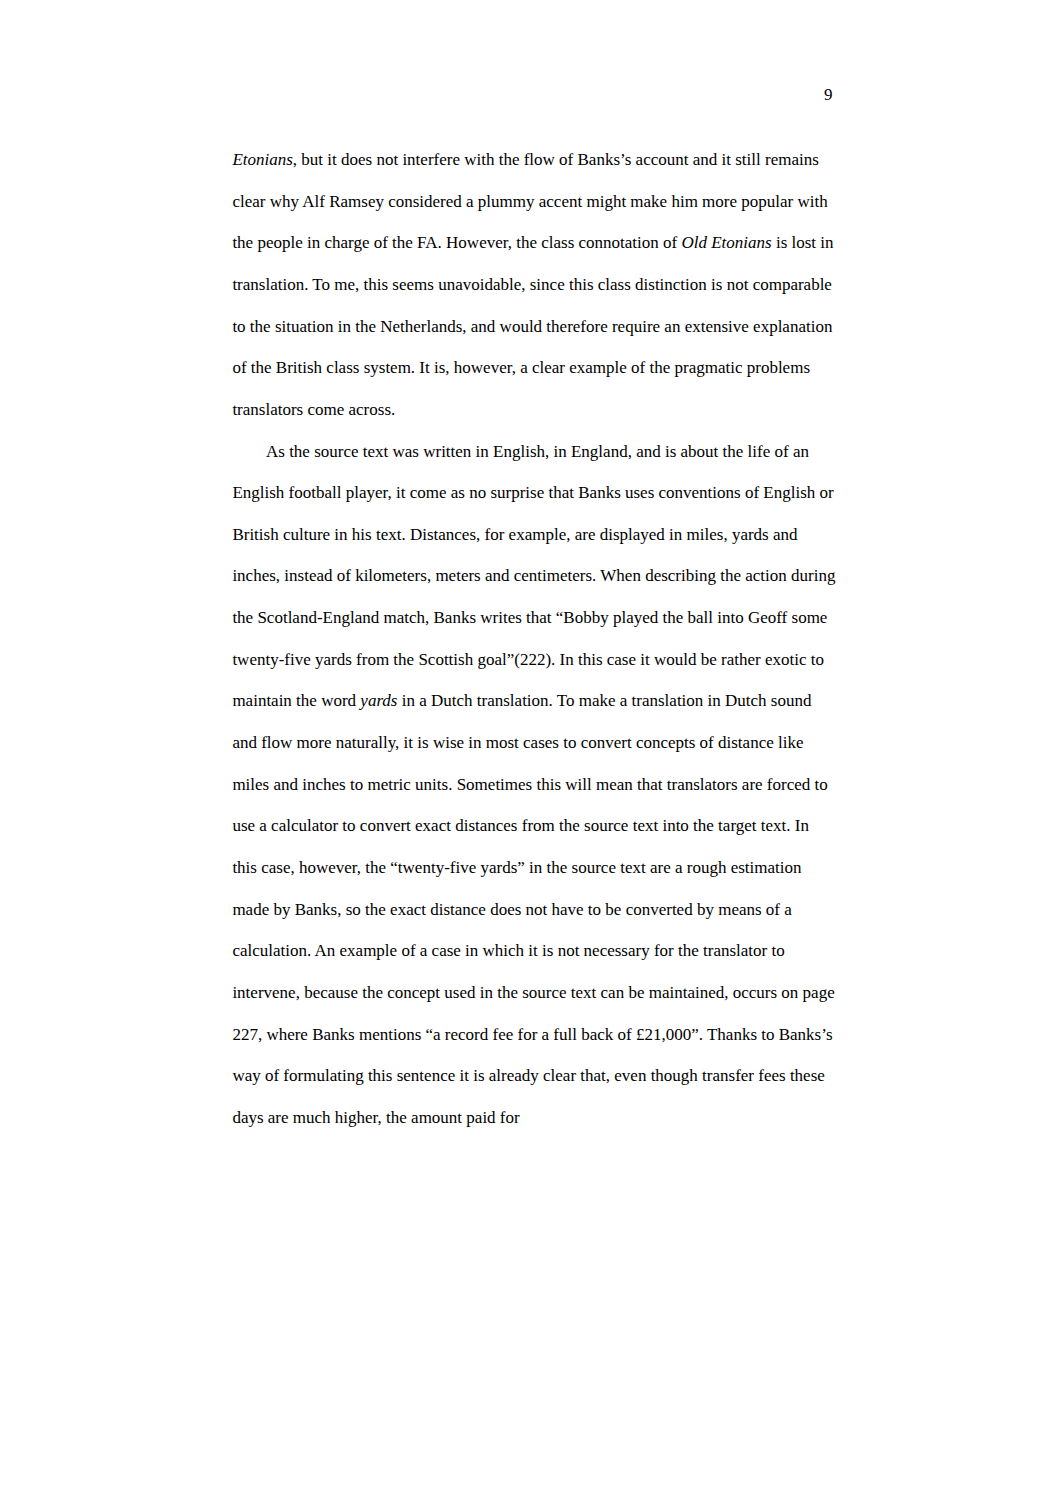9
Etonians, but it does not interfere with the flow of Banks’s account and it still remains clear why Alf Ramsey considered a plummy accent might make him more popular with the people in charge of the FA. However, the class connotation of Old Etonians is lost in translation. To me, this seems unavoidable, since this class distinction is not comparable to the situation in the Netherlands, and would therefore require an extensive explanation of the British class system. It is, however, a clear example of the pragmatic problems translators come across.
As the source text was written in English, in England, and is about the life of an English football player, it come as no surprise that Banks uses conventions of English or British culture in his text. Distances, for example, are displayed in miles, yards and inches, instead of kilometers, meters and centimeters. When describing the action during the Scotland-England match, Banks writes that “Bobby played the ball into Geoff some twenty-five yards from the Scottish goal”(222). In this case it would be rather exotic to maintain the word yards in a Dutch translation. To make a translation in Dutch sound and flow more naturally, it is wise in most cases to convert concepts of distance like miles and inches to metric units. Sometimes this will mean that translators are forced to use a calculator to convert exact distances from the source text into the target text. In this case, however, the “twenty-five yards” in the source text are a rough estimation made by Banks, so the exact distance does not have to be converted by means of a calculation. An example of a case in which it is not necessary for the translator to intervene, because the concept used in the source text can be maintained, occurs on page 227, where Banks mentions “a record fee for a full back of £21,000”. Thanks to Banks’s way of formulating this sentence it is already clear that, even though transfer fees these days are much higher, the amount paid for